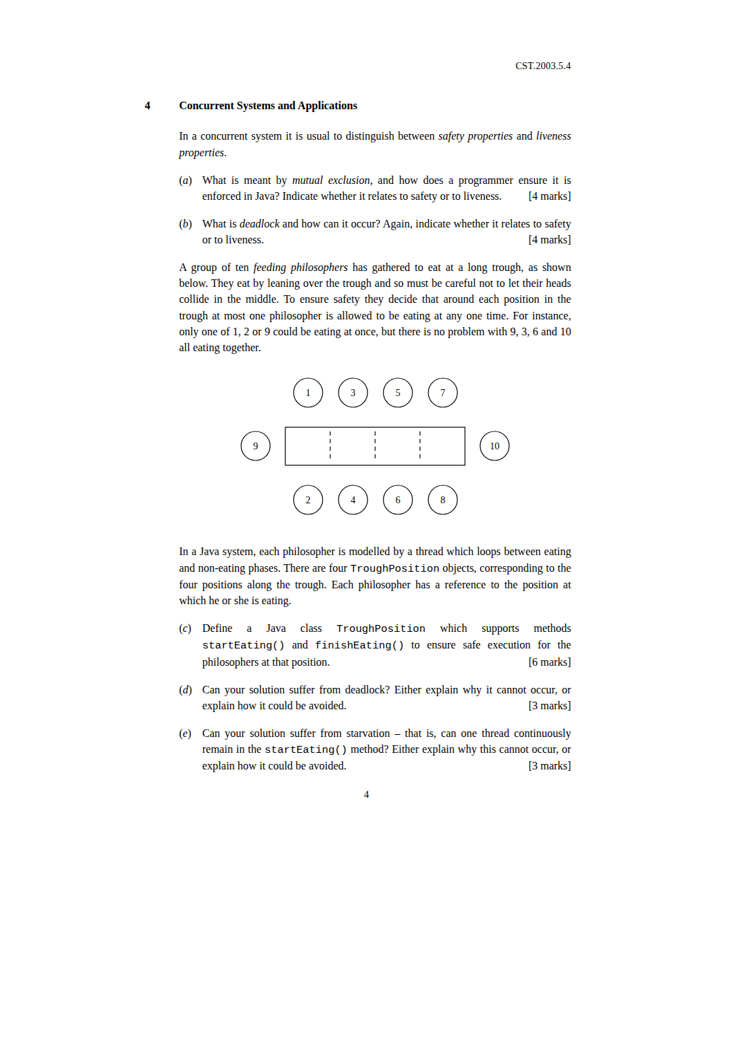CST.2003.5.4
4 Concurrent Systems and Applications
In a concurrent system it is usual to distinguish between safety properties and liveness properties.
(a)
What is meant by mutual exclusion, and how does a programmer ensure it is enforced in Java? Indicate whether it relates to safety or to liveness.[4 marks]
(b)
What is deadlock and how can it occur? Again, indicate whether it relates to safety or to liveness.[4 marks]
A group of ten feeding philosophers has gathered to eat at a long trough, as shown below. They eat by leaning over the trough and so must be careful not to let their heads collide in the middle. To ensure safety they decide that around each position in the trough at most one philosopher is allowed to be eating at any one time. For instance, only one of 1, 2 or 9 could be eating at once, but there is no problem with 9, 3, 6 and 10 all eating together.
1 3 5 7 2 4 6 8 9 10
In a Java system, each philosopher is modelled by a thread which loops between eating and non-eating phases. There are four TroughPosition objects, corresponding to the four positions along the trough. Each philosopher has a reference to the position at which he or she is eating.
(c)
Define a Java class TroughPosition which supports methods startEating() and finishEating() to ensure safe execution for the philosophers at that position.[6 marks]
(d)
Can your solution suffer from deadlock? Either explain why it cannot occur, or explain how it could be avoided.[3 marks]
(e)
Can your solution suffer from starvation – that is, can one thread continuously remain in the startEating() method? Either explain why this cannot occur, or explain how it could be avoided.[3 marks]
4